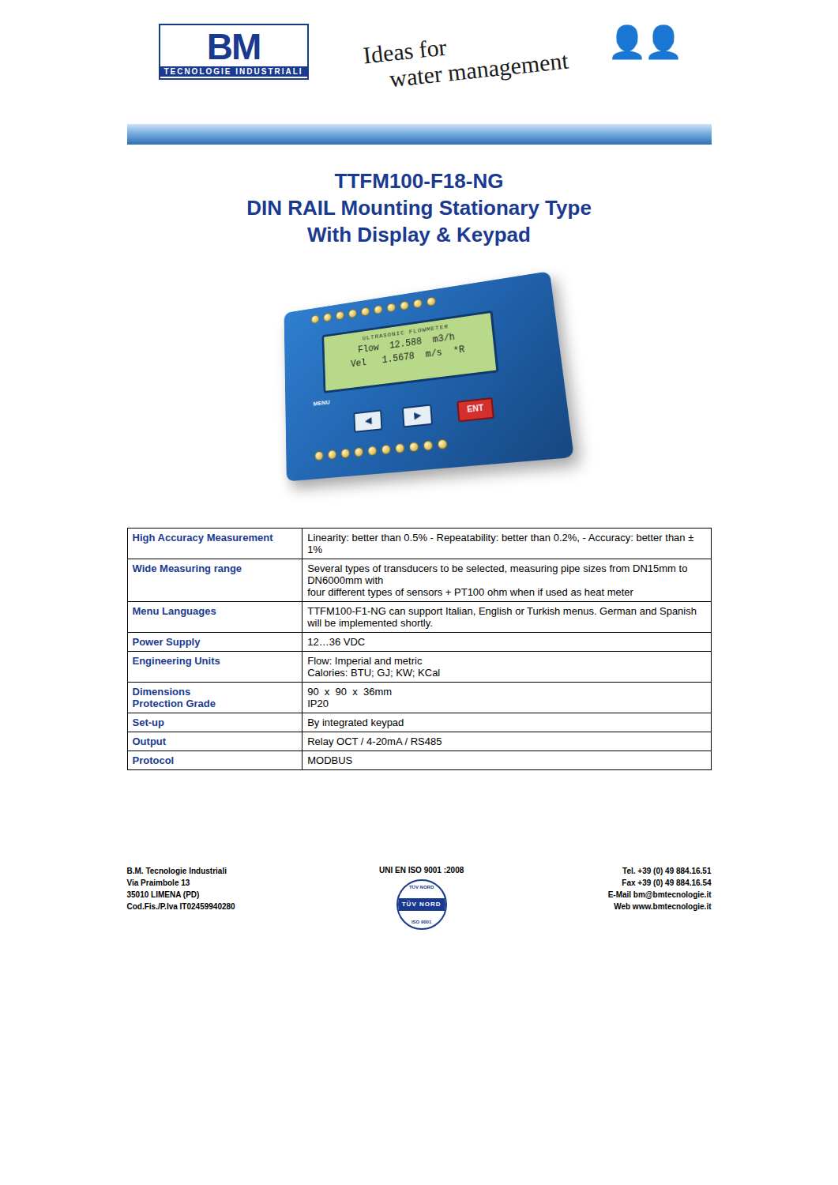BM
TECNOLOGIE INDUSTRIALI
Ideas for water management
👤👤
TTFM100-F18-NG DIN RAIL Mounting Stationary Type With Display & Keypad
ULTRASONIC FLOWMETER
Flow 12.588 m3/h
Vel 1.5678 m/s *R
MENU
◀
▶
ENT
| High Accuracy Measurement | Linearity: better than 0.5% - Repeatability: better than 0.2%, - Accuracy: better than ± 1% |
| Wide Measuring range | Several types of transducers to be selected, measuring pipe sizes from DN15mm to DN6000mm with four different types of sensors + PT100 ohm when if used as heat meter |
| Menu Languages | TTFM100-F1-NG can support Italian, English or Turkish menus. German and Spanish will be implemented shortly. |
| Power Supply | 12…36 VDC |
| Engineering Units | Flow: Imperial and metric Calories: BTU; GJ; KW; KCal |
| Dimensions Protection Grade | 90 x 90 x 36mm IP20 |
| Set-up | By integrated keypad |
| Output | Relay OCT / 4-20mA / RS485 |
| Protocol | MODBUS |
B.M. Tecnologie Industriali
Via Praimbole 13
35010 LIMENA (PD)
Cod.Fis./P.Iva IT02459940280
UNI EN ISO 9001 :2008
TÜV NORD
TÜV NORD
ISO 9001
Tel. +39 (0) 49 884.16.51
Fax +39 (0) 49 884.16.54
E-Mail bm@bmtecnologie.it
Web www.bmtecnologie.it